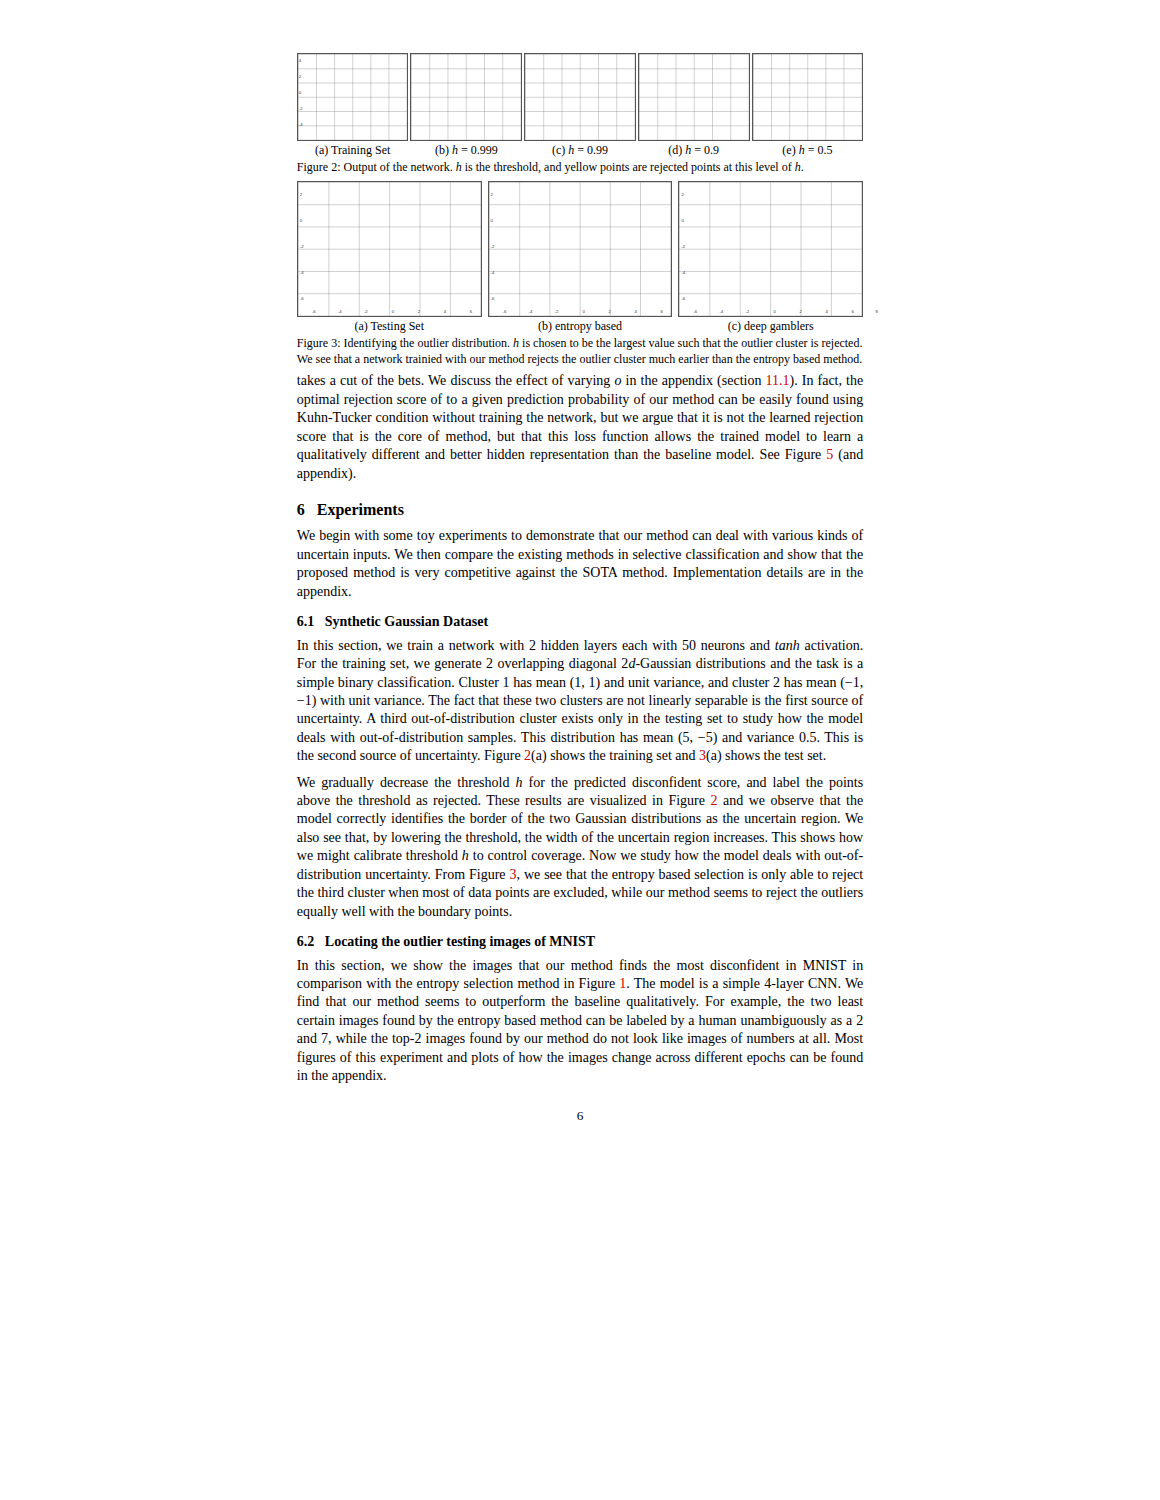4 2 0 -2 -4
(a) Training Set
(b) h = 0.999
(c) h = 0.99
(d) h = 0.9
(e) h = 0.5
Figure 2: Output of the network. h is the threshold, and yellow points are rejected points at this level of h.
2 0 -2 -4 -6 -6 -4 -2 0 2 4 6 8
2 0 -2 -4 -6 -6 -4 -2 0 2 4 6 8
2 0 -2 -4 -6 -6 -4 -2 0 2 4 6 8
(a) Testing Set
(b) entropy based
(c) deep gamblers
Figure 3: Identifying the outlier distribution. h is chosen to be the largest value such that the outlier cluster is rejected. We see that a network trainied with our method rejects the outlier cluster much earlier than the entropy based method.
takes a cut of the bets. We discuss the effect of varying o in the appendix (section 11.1). In fact, the optimal rejection score of to a given prediction probability of our method can be easily found using Kuhn-Tucker condition without training the network, but we argue that it is not the learned rejection score that is the core of method, but that this loss function allows the trained model to learn a qualitatively different and better hidden representation than the baseline model. See Figure 5 (and appendix).
6 Experiments
We begin with some toy experiments to demonstrate that our method can deal with various kinds of uncertain inputs. We then compare the existing methods in selective classification and show that the proposed method is very competitive against the SOTA method. Implementation details are in the appendix.
6.1 Synthetic Gaussian Dataset
In this section, we train a network with 2 hidden layers each with 50 neurons and tanh activation. For the training set, we generate 2 overlapping diagonal 2d-Gaussian distributions and the task is a simple binary classification. Cluster 1 has mean (1, 1) and unit variance, and cluster 2 has mean (−1, −1) with unit variance. The fact that these two clusters are not linearly separable is the first source of uncertainty. A third out-of-distribution cluster exists only in the testing set to study how the model deals with out-of-distribution samples. This distribution has mean (5, −5) and variance 0.5. This is the second source of uncertainty. Figure 2(a) shows the training set and 3(a) shows the test set.
We gradually decrease the threshold h for the predicted disconfident score, and label the points above the threshold as rejected. These results are visualized in Figure 2 and we observe that the model correctly identifies the border of the two Gaussian distributions as the uncertain region. We also see that, by lowering the threshold, the width of the uncertain region increases. This shows how we might calibrate threshold h to control coverage. Now we study how the model deals with out-of-distribution uncertainty. From Figure 3, we see that the entropy based selection is only able to reject the third cluster when most of data points are excluded, while our method seems to reject the outliers equally well with the boundary points.
6.2 Locating the outlier testing images of MNIST
In this section, we show the images that our method finds the most disconfident in MNIST in comparison with the entropy selection method in Figure 1. The model is a simple 4-layer CNN. We find that our method seems to outperform the baseline qualitatively. For example, the two least certain images found by the entropy based method can be labeled by a human unambiguously as a 2 and 7, while the top-2 images found by our method do not look like images of numbers at all. Most figures of this experiment and plots of how the images change across different epochs can be found in the appendix.
6